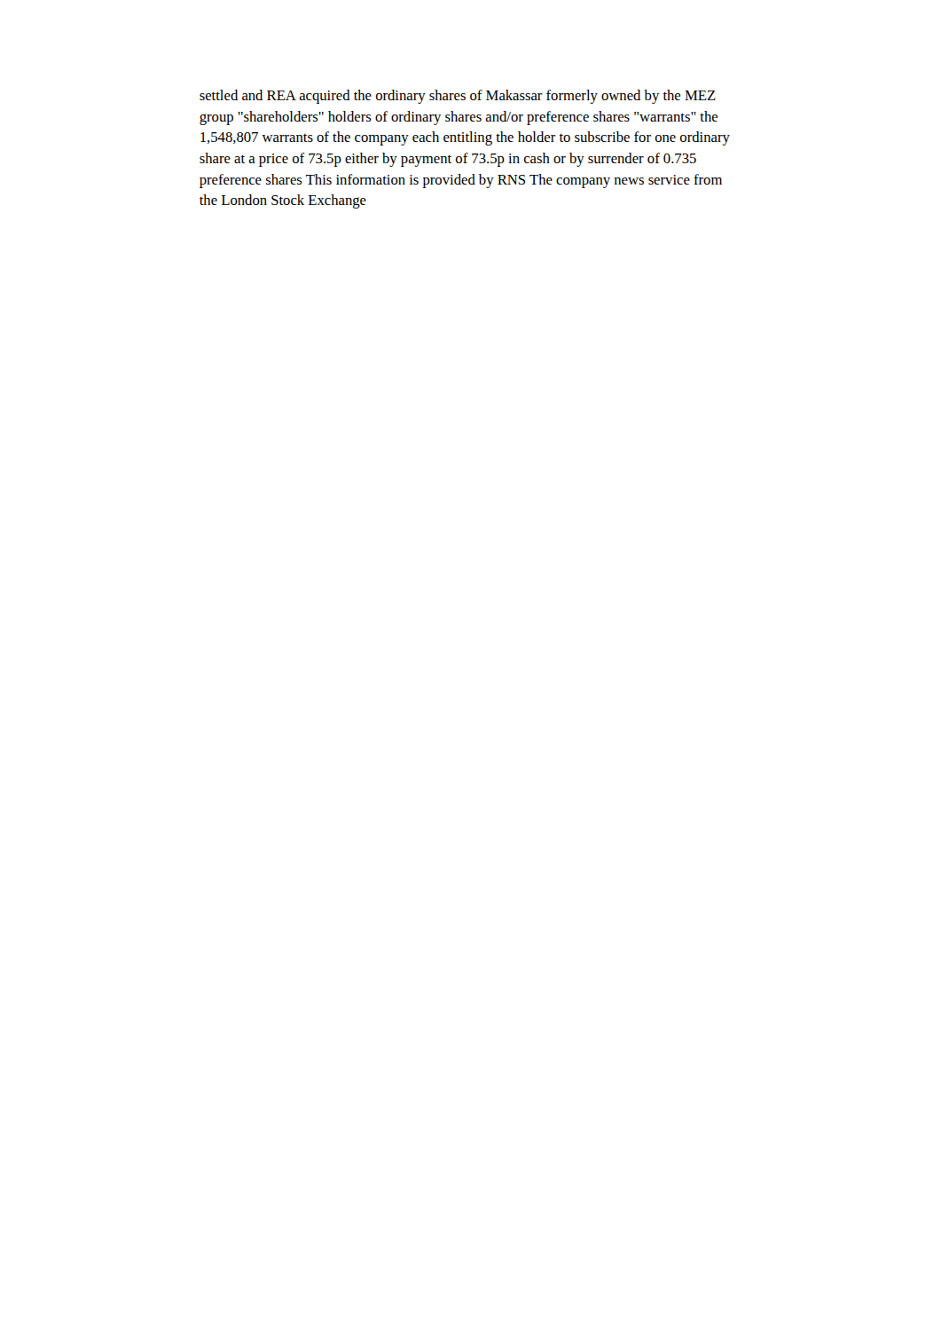settled and REA acquired the ordinary shares of Makassar formerly owned by the MEZ group "shareholders" holders of ordinary shares and/or preference shares "warrants" the 1,548,807 warrants of the company each entitling the holder to subscribe for one ordinary share at a price of 73.5p either by payment of 73.5p in cash or by surrender of 0.735 preference shares This information is provided by RNS The company news service from the London Stock Exchange